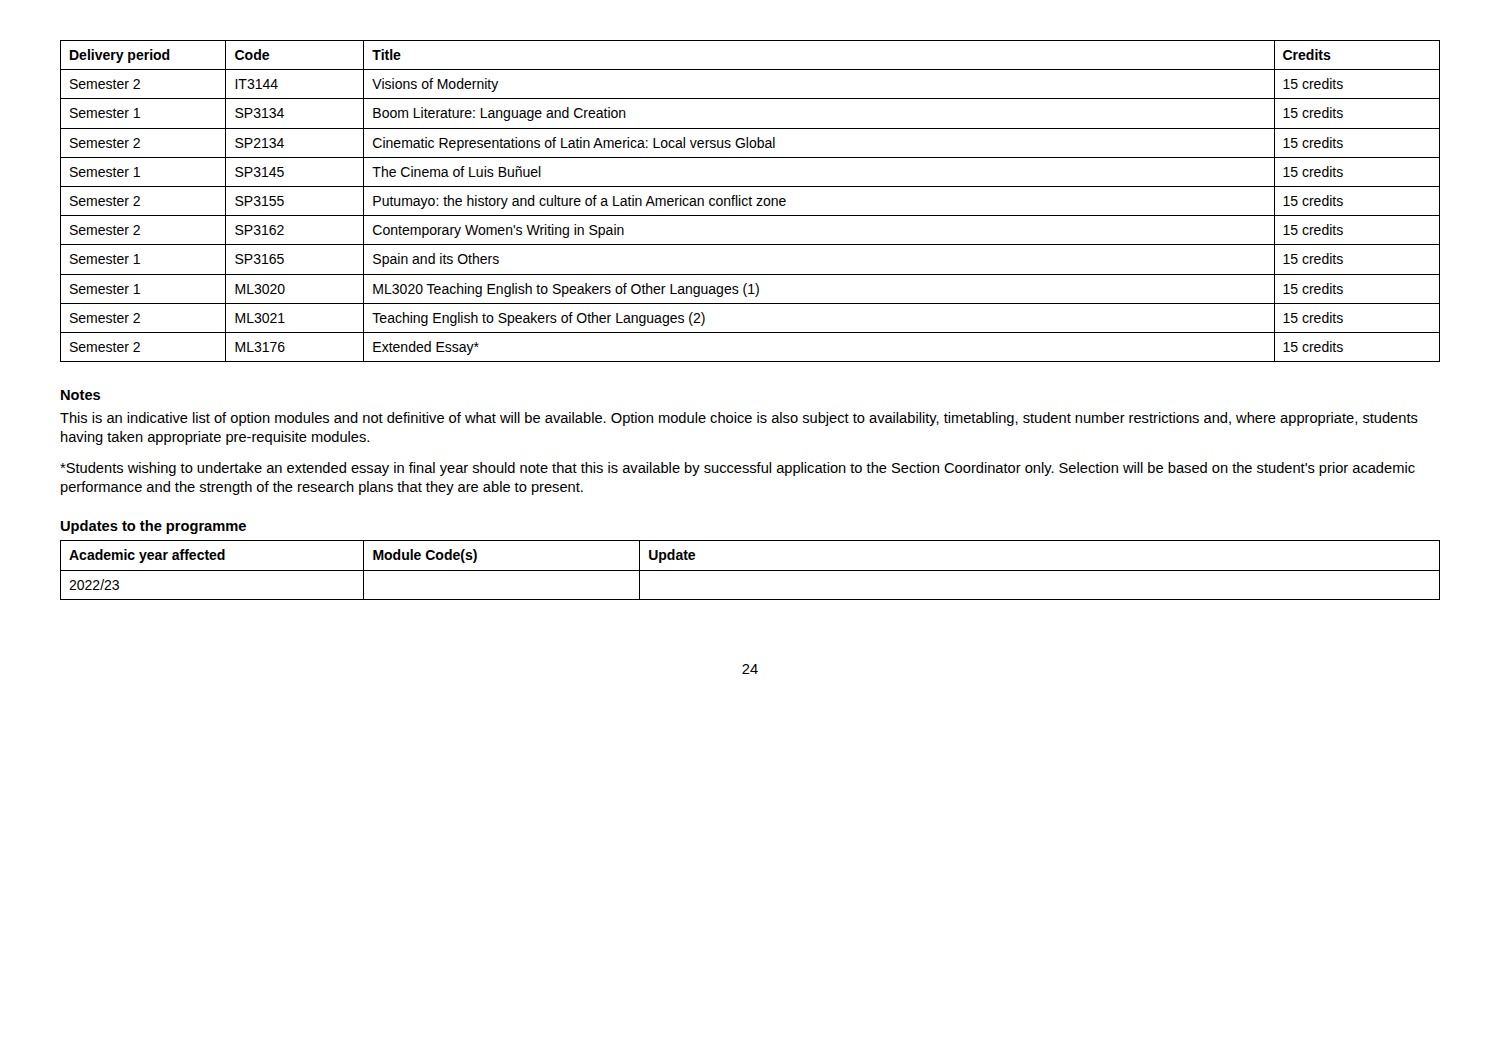| Delivery period | Code | Title | Credits |
| --- | --- | --- | --- |
| Semester 2 | IT3144 | Visions of Modernity | 15 credits |
| Semester 1 | SP3134 | Boom Literature: Language and Creation | 15 credits |
| Semester 2 | SP2134 | Cinematic Representations of Latin America: Local versus Global | 15 credits |
| Semester 1 | SP3145 | The Cinema of Luis Buñuel | 15 credits |
| Semester 2 | SP3155 | Putumayo: the history and culture of a Latin American conflict zone | 15 credits |
| Semester 2 | SP3162 | Contemporary Women's Writing in Spain | 15 credits |
| Semester 1 | SP3165 | Spain and its Others | 15 credits |
| Semester 1 | ML3020 | ML3020 Teaching English to Speakers of Other Languages (1) | 15 credits |
| Semester 2 | ML3021 | Teaching English to Speakers of Other Languages (2) | 15 credits |
| Semester 2 | ML3176 | Extended Essay* | 15 credits |
Notes
This is an indicative list of option modules and not definitive of what will be available. Option module choice is also subject to availability, timetabling, student number restrictions and, where appropriate, students having taken appropriate pre-requisite modules.
*Students wishing to undertake an extended essay in final year should note that this is available by successful application to the Section Coordinator only. Selection will be based on the student's prior academic performance and the strength of the research plans that they are able to present.
Updates to the programme
| Academic year affected | Module Code(s) | Update |
| --- | --- | --- |
| 2022/23 | | |
24